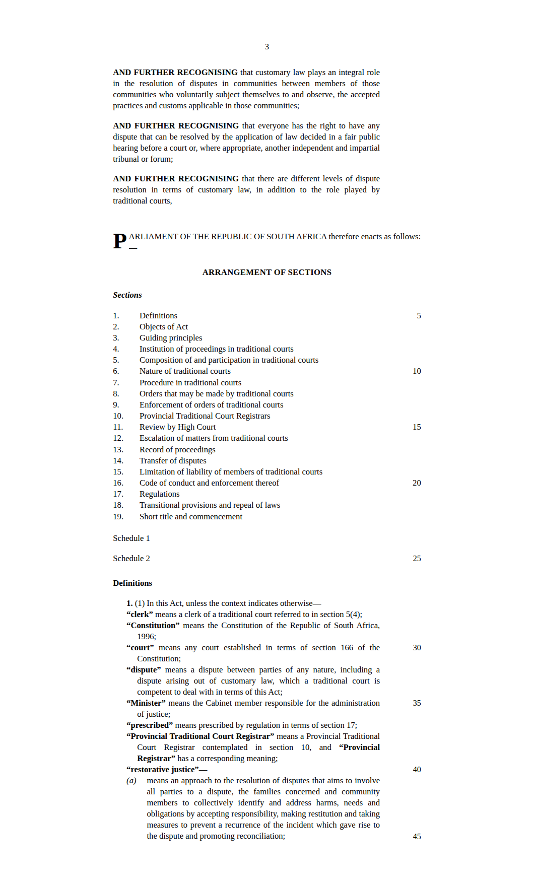3
AND FURTHER RECOGNISING that customary law plays an integral role in the resolution of disputes in communities between members of those communities who voluntarily subject themselves to and observe, the accepted practices and customs applicable in those communities;
AND FURTHER RECOGNISING that everyone has the right to have any dispute that can be resolved by the application of law decided in a fair public hearing before a court or, where appropriate, another independent and impartial tribunal or forum;
AND FURTHER RECOGNISING that there are different levels of dispute resolution in terms of customary law, in addition to the role played by traditional courts,
P
ARLIAMENT OF THE REPUBLIC OF SOUTH AFRICA therefore enacts as follows:—
ARRANGEMENT OF SECTIONS
Sections
| 1. | Definitions | 5 |
| 2. | Objects of Act | |
| 3. | Guiding principles | |
| 4. | Institution of proceedings in traditional courts | |
| 5. | Composition of and participation in traditional courts | |
| 6. | Nature of traditional courts | 10 |
| 7. | Procedure in traditional courts | |
| 8. | Orders that may be made by traditional courts | |
| 9. | Enforcement of orders of traditional courts | |
| 10. | Provincial Traditional Court Registrars | |
| 11. | Review by High Court | 15 |
| 12. | Escalation of matters from traditional courts | |
| 13. | Record of proceedings | |
| 14. | Transfer of disputes | |
| 15. | Limitation of liability of members of traditional courts | |
| 16. | Code of conduct and enforcement thereof | 20 |
| 17. | Regulations | |
| 18. | Transitional provisions and repeal of laws | |
| 19. | Short title and commencement | |
Schedule 1
Schedule 2
25
Definitions
1. (1) In this Act, unless the context indicates otherwise—
“clerk” means a clerk of a traditional court referred to in section 5(4);
“Constitution” means the Constitution of the Republic of South Africa, 1996;
“court” means any court established in terms of section 166 of the Constitution;
30
“dispute” means a dispute between parties of any nature, including a dispute arising out of customary law, which a traditional court is competent to deal with in terms of this Act;
“Minister” means the Cabinet member responsible for the administration of justice;
35
“prescribed” means prescribed by regulation in terms of section 17;
“Provincial Traditional Court Registrar” means a Provincial Traditional Court Registrar contemplated in section 10, and “Provincial Registrar” has a corresponding meaning;
“restorative justice”—
40
(a)
means an approach to the resolution of disputes that aims to involve all parties to a dispute, the families concerned and community members to collectively identify and address harms, needs and obligations by accepting responsibility, making restitution and taking measures to prevent a recurrence of the incident which gave rise to the dispute and promoting reconciliation;
45